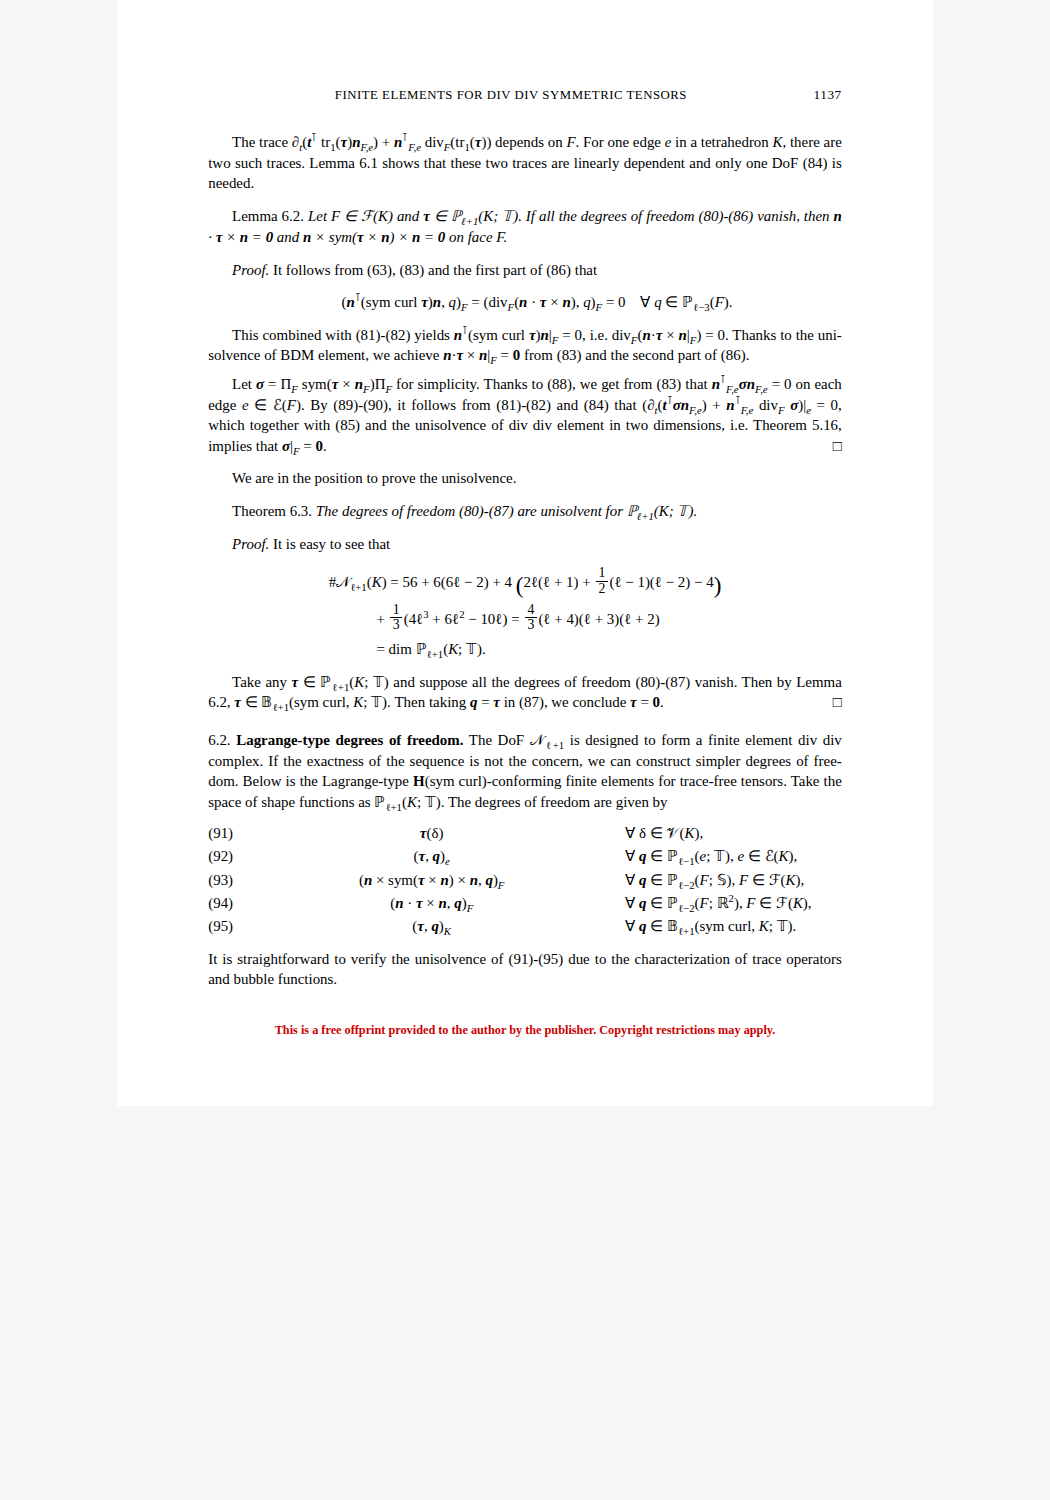FINITE ELEMENTS FOR DIV DIV SYMMETRIC TENSORS 1137
The trace ∂t(t⊺ tr1(τ)nF,e) + n⊺F,e divF(tr1(τ)) depends on F. For one edge e in a tetrahedron K, there are two such traces. Lemma 6.1 shows that these two traces are linearly dependent and only one DoF (84) is needed.
Lemma 6.2. Let F ∈ ℱ(K) and τ ∈ ℙℓ+1(K; 𝕋). If all the degrees of freedom (80)-(86) vanish, then n · τ × n = 0 and n × sym(τ × n) × n = 0 on face F.
Proof. It follows from (63), (83) and the first part of (86) that
(n⊺(sym curl τ)n, q)F = (divF(n · τ × n), q)F = 0 ∀ q ∈ ℙℓ−3(F).
This combined with (81)-(82) yields n⊺(sym curl τ)n|F = 0, i.e. divF(n·τ × n|F) = 0. Thanks to the unisolvence of BDM element, we achieve n·τ × n|F = 0 from (83) and the second part of (86).
Let σ = ΠF sym(τ × nF)ΠF for simplicity. Thanks to (88), we get from (83) that n⊺F,eσnF,e = 0 on each edge e ∈ ℰ(F). By (89)-(90), it follows from (81)-(82) and (84) that (∂t(t⊺σnF,e) + n⊺F,e divF σ)|e = 0, which together with (85) and the unisolvence of div div element in two dimensions, i.e. Theorem 5.16, implies that σ|F = 0. □
We are in the position to prove the unisolvence.
Theorem 6.3. The degrees of freedom (80)-(87) are unisolvent for ℙℓ+1(K; 𝕋).
Proof. It is easy to see that
#𝒩ℓ+1(K) = 56 + 6(6ℓ − 2) + 4 (2ℓ(ℓ + 1) + 12(ℓ − 1)(ℓ − 2) − 4)
+ 13(4ℓ3 + 6ℓ2 − 10ℓ) = 43(ℓ + 4)(ℓ + 3)(ℓ + 2)
= dim ℙℓ+1(K; 𝕋).
Take any τ ∈ ℙℓ+1(K; 𝕋) and suppose all the degrees of freedom (80)-(87) vanish. Then by Lemma 6.2, τ ∈ 𝔹ℓ+1(sym curl, K; 𝕋). Then taking q = τ in (87), we conclude τ = 0. □
6.2. Lagrange-type degrees of freedom. The DoF 𝒩ℓ+1 is designed to form a finite element div div complex. If the exactness of the sequence is not the concern, we can construct simpler degrees of freedom. Below is the Lagrange-type H(sym curl)-conforming finite elements for trace-free tensors. Take the space of shape functions as ℙℓ+1(K; 𝕋). The degrees of freedom are given by
(91) τ(δ) ∀ δ ∈ 𝒱(K),
(92) (τ, q)e ∀ q ∈ ℙℓ−1(e; 𝕋), e ∈ ℰ(K),
(93) (n × sym(τ × n) × n, q)F ∀ q ∈ ℙℓ−2(F; 𝕊), F ∈ ℱ(K),
(94) (n · τ × n, q)F ∀ q ∈ ℙℓ−2(F; ℝ2), F ∈ ℱ(K),
(95) (τ, q)K ∀ q ∈ 𝔹ℓ+1(sym curl, K; 𝕋).
It is straightforward to verify the unisolvence of (91)-(95) due to the characterization of trace operators and bubble functions.
This is a free offprint provided to the author by the publisher. Copyright restrictions may apply.